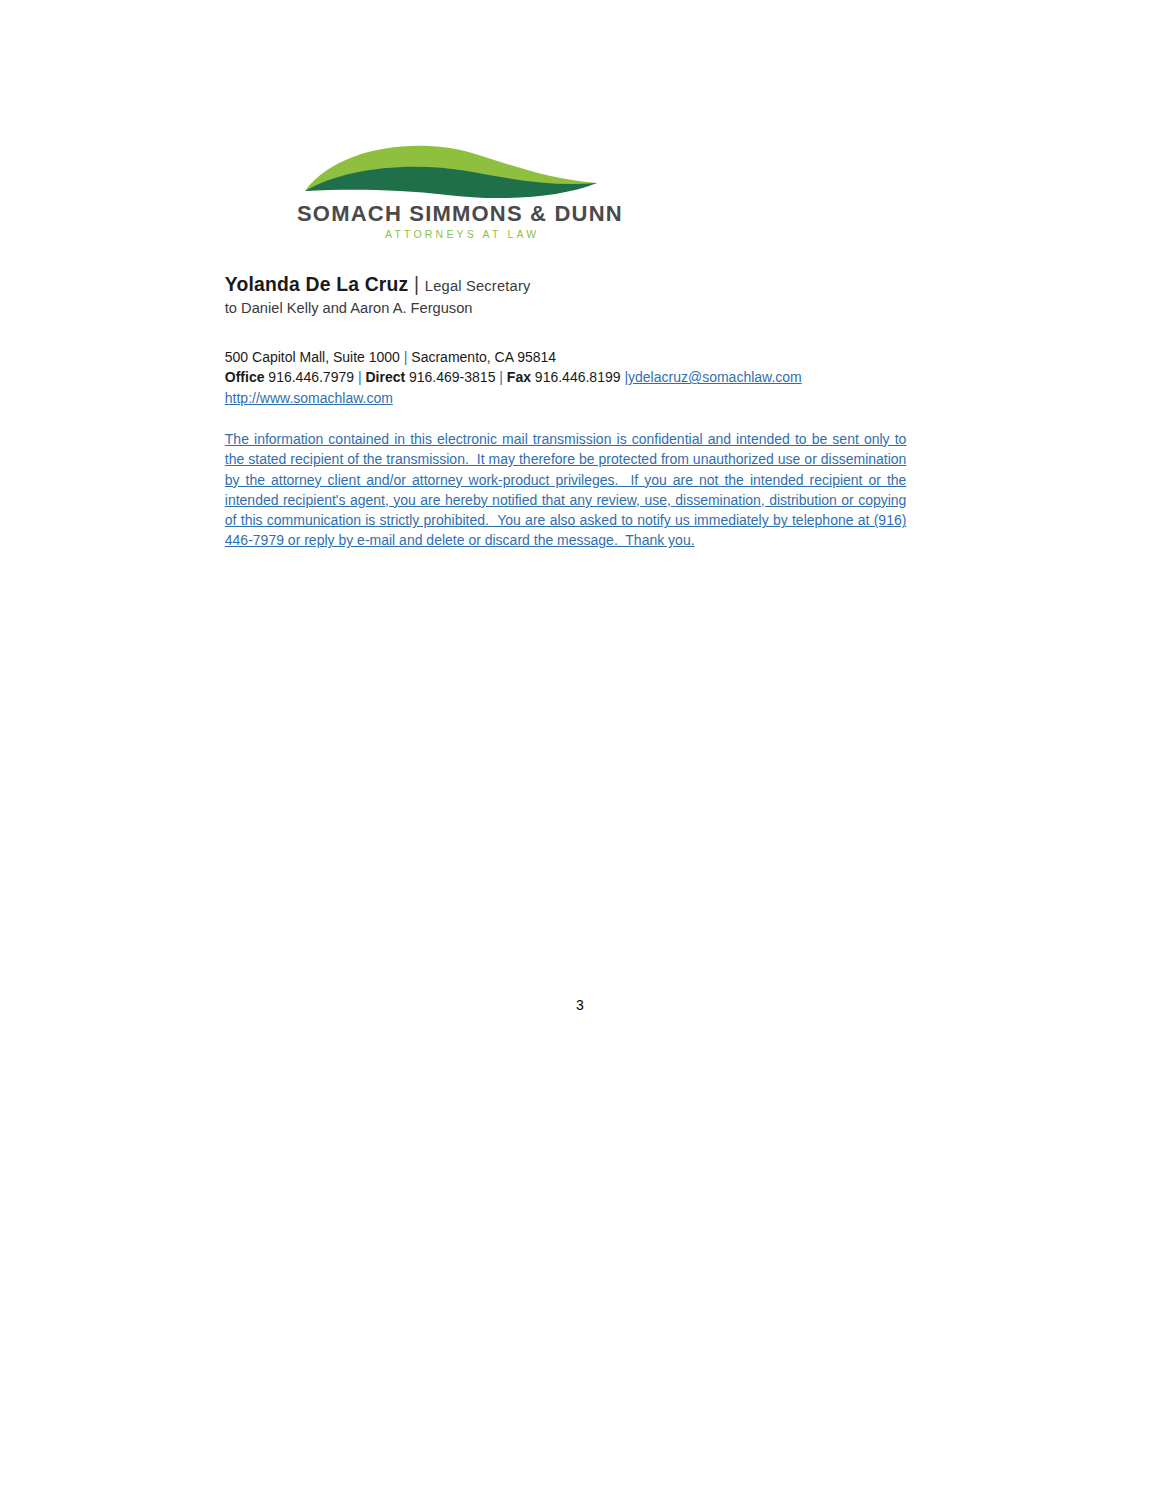SOMACH SIMMONS & DUNN ATTORNEYS AT LAW
Yolanda De La Cruz | Legal Secretary
to Daniel Kelly and Aaron A. Ferguson
500 Capitol Mall, Suite 1000 | Sacramento, CA 95814
Office 916.446.7979 | Direct 916.469-3815 | Fax 916.446.8199 |ydelacruz@somachlaw.com
http://www.somachlaw.com
The information contained in this electronic mail transmission is confidential and intended to be sent only to the stated recipient of the transmission. It may therefore be protected from unauthorized use or dissemination by the attorney client and/or attorney work-product privileges. If you are not the intended recipient or the intended recipient's agent, you are hereby notified that any review, use, dissemination, distribution or copying of this communication is strictly prohibited. You are also asked to notify us immediately by telephone at (916) 446-7979 or reply by e-mail and delete or discard the message. Thank you.
3